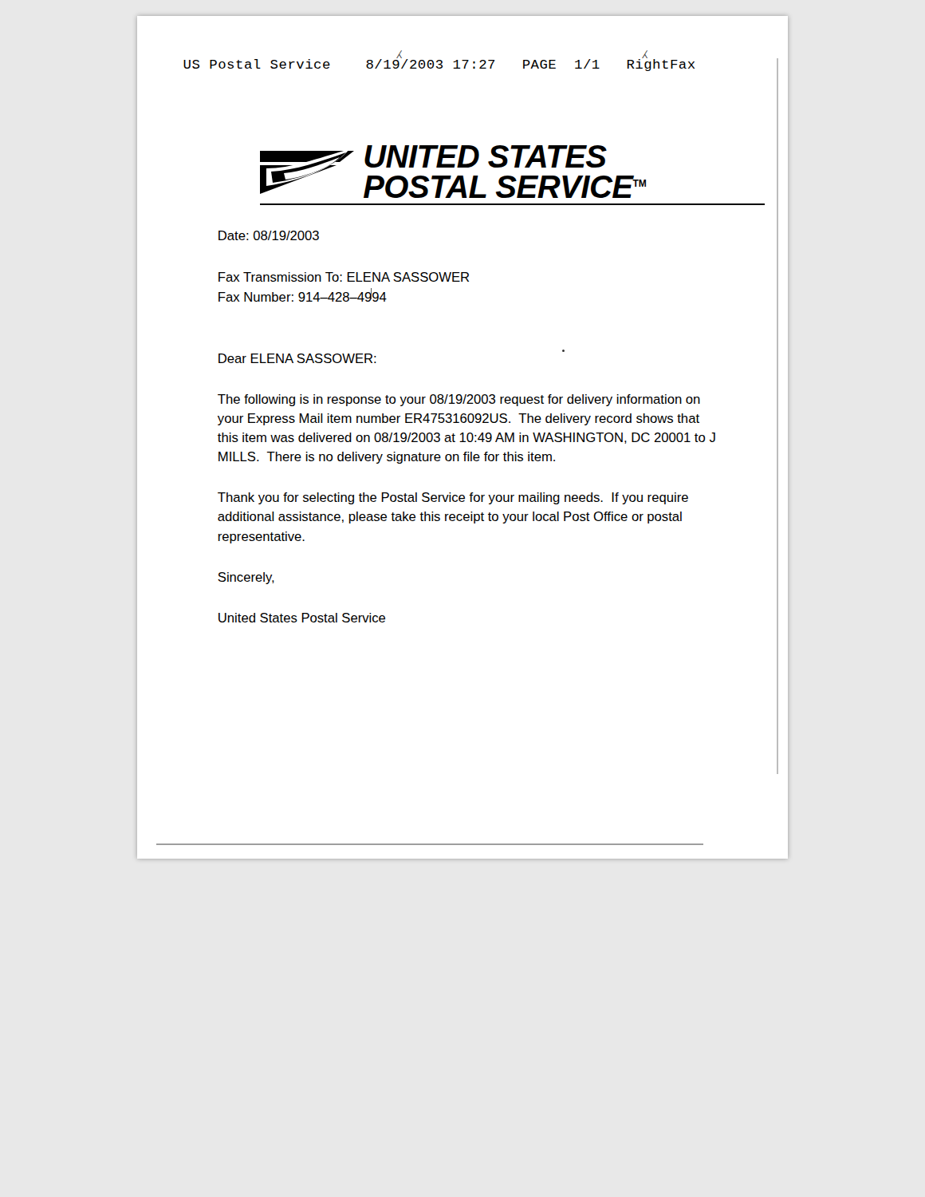⁁ ⁁
US Postal Service 8/19/2003 17:27 PAGE 1/1 RightFax
UNITED STATES
POSTAL SERVICETM
Date: 08/19/2003
Fax Transmission To: ELENA SASSOWER
Fax Number: 914–428–4994
Dear ELENA SASSOWER:
The following is in response to your 08/19/2003 request for delivery information on your Express Mail item number ER475316092US. The delivery record shows that this item was delivered on 08/19/2003 at 10:49 AM in WASHINGTON, DC 20001 to J MILLS. There is no delivery signature on file for this item.
Thank you for selecting the Postal Service for your mailing needs. If you require additional assistance, please take this receipt to your local Post Office or postal representative.
Sincerely,
United States Postal Service